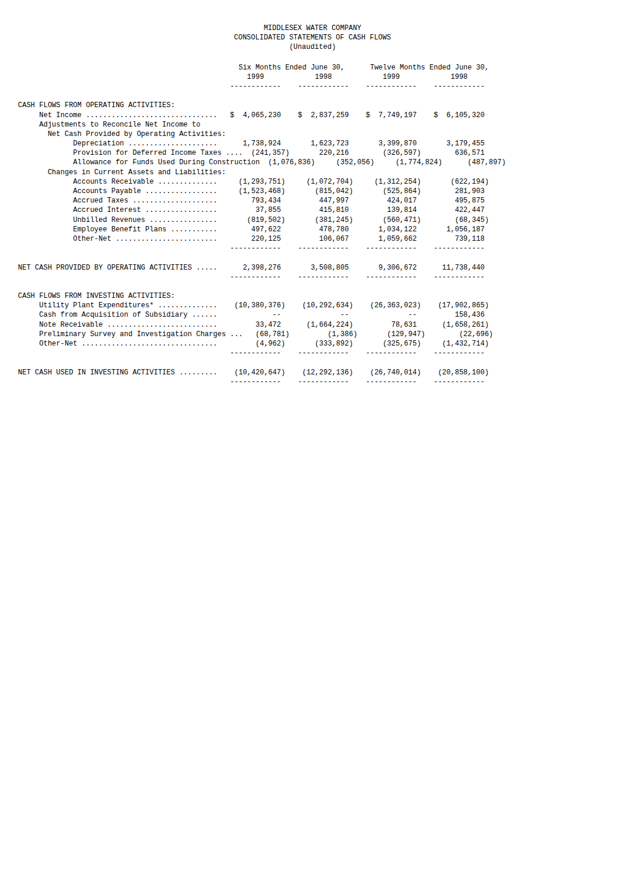MIDDLESEX WATER COMPANY
CONSOLIDATED STATEMENTS OF CASH FLOWS
(Unaudited)
                                                    Six Months Ended June 30,      Twelve Months Ended June 30,
                                                      1999            1998            1999            1998
                                                  ------------    ------------    ------------    ------------

CASH FLOWS FROM OPERATING ACTIVITIES:
     Net Income ...............................   $  4,065,230    $  2,837,259    $  7,749,197    $  6,105,320
     Adjustments to Reconcile Net Income to
       Net Cash Provided by Operating Activities:
             Depreciation .....................      1,738,924       1,623,723       3,399,870       3,179,455
             Provision for Deferred Income Taxes ....  (241,357)       220,216        (326,597)        636,571
             Allowance for Funds Used During Construction  (1,076,836)     (352,056)     (1,774,824)      (487,897)
       Changes in Current Assets and Liabilities:
             Accounts Receivable ..............     (1,293,751)     (1,072,704)     (1,312,254)       (622,194)
             Accounts Payable .................     (1,523,468)       (815,042)       (525,864)        281,903
             Accrued Taxes ....................        793,434         447,997         424,017         495,875
             Accrued Interest .................         37,855         415,810         139,814         422,447
             Unbilled Revenues ................       (819,502)       (381,245)       (560,471)        (68,345)
             Employee Benefit Plans ...........        497,622         478,780       1,034,122       1,056,187
             Other-Net ........................        220,125         106,067       1,059,662         739,118
                                                  ------------    ------------    ------------    ------------

NET CASH PROVIDED BY OPERATING ACTIVITIES .....      2,398,276       3,508,805       9,306,672      11,738,440
                                                  ------------    ------------    ------------    ------------

CASH FLOWS FROM INVESTING ACTIVITIES:
     Utility Plant Expenditures* ..............    (10,380,376)    (10,292,634)    (26,363,023)    (17,902,865)
     Cash from Acquisition of Subsidiary ......             --              --              --         158,436
     Note Receivable ..........................         33,472      (1,664,224)         78,631      (1,658,261)
     Preliminary Survey and Investigation Charges ...   (68,781)         (1,386)       (129,947)        (22,696)
     Other-Net ................................         (4,962)       (333,892)       (325,675)     (1,432,714)
                                                  ------------    ------------    ------------    ------------

NET CASH USED IN INVESTING ACTIVITIES .........    (10,420,647)    (12,292,136)    (26,740,014)    (20,858,100)
                                                  ------------    ------------    ------------    ------------